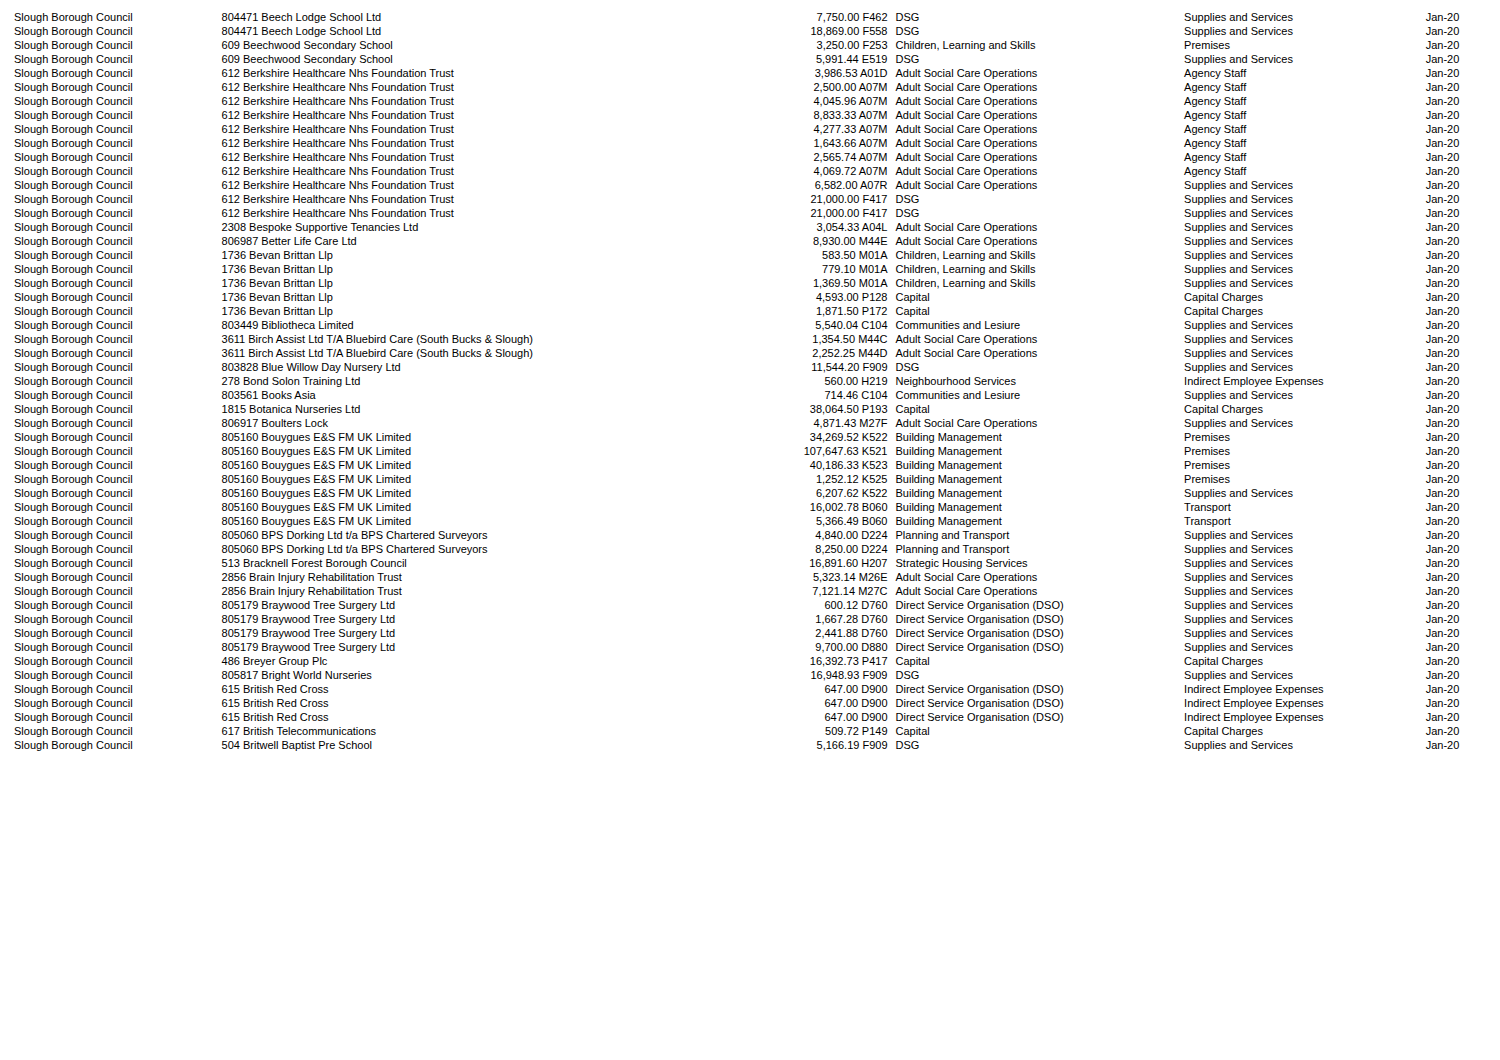| Slough Borough Council | 804471 Beech Lodge School Ltd | 7,750.00 F462 | DSG | Supplies and Services | Jan-20 |
| Slough Borough Council | 804471 Beech Lodge School Ltd | 18,869.00 F558 | DSG | Supplies and Services | Jan-20 |
| Slough Borough Council | 609 Beechwood Secondary School | 3,250.00 F253 | Children, Learning and Skills | Premises | Jan-20 |
| Slough Borough Council | 609 Beechwood Secondary School | 5,991.44 E519 | DSG | Supplies and Services | Jan-20 |
| Slough Borough Council | 612 Berkshire Healthcare Nhs Foundation Trust | 3,986.53 A01D | Adult Social Care Operations | Agency Staff | Jan-20 |
| Slough Borough Council | 612 Berkshire Healthcare Nhs Foundation Trust | 2,500.00 A07M | Adult Social Care Operations | Agency Staff | Jan-20 |
| Slough Borough Council | 612 Berkshire Healthcare Nhs Foundation Trust | 4,045.96 A07M | Adult Social Care Operations | Agency Staff | Jan-20 |
| Slough Borough Council | 612 Berkshire Healthcare Nhs Foundation Trust | 8,833.33 A07M | Adult Social Care Operations | Agency Staff | Jan-20 |
| Slough Borough Council | 612 Berkshire Healthcare Nhs Foundation Trust | 4,277.33 A07M | Adult Social Care Operations | Agency Staff | Jan-20 |
| Slough Borough Council | 612 Berkshire Healthcare Nhs Foundation Trust | 1,643.66 A07M | Adult Social Care Operations | Agency Staff | Jan-20 |
| Slough Borough Council | 612 Berkshire Healthcare Nhs Foundation Trust | 2,565.74 A07M | Adult Social Care Operations | Agency Staff | Jan-20 |
| Slough Borough Council | 612 Berkshire Healthcare Nhs Foundation Trust | 4,069.72 A07M | Adult Social Care Operations | Agency Staff | Jan-20 |
| Slough Borough Council | 612 Berkshire Healthcare Nhs Foundation Trust | 6,582.00 A07R | Adult Social Care Operations | Supplies and Services | Jan-20 |
| Slough Borough Council | 612 Berkshire Healthcare Nhs Foundation Trust | 21,000.00 F417 | DSG | Supplies and Services | Jan-20 |
| Slough Borough Council | 612 Berkshire Healthcare Nhs Foundation Trust | 21,000.00 F417 | DSG | Supplies and Services | Jan-20 |
| Slough Borough Council | 2308 Bespoke Supportive Tenancies Ltd | 3,054.33 A04L | Adult Social Care Operations | Supplies and Services | Jan-20 |
| Slough Borough Council | 806987 Better Life Care Ltd | 8,930.00 M44E | Adult Social Care Operations | Supplies and Services | Jan-20 |
| Slough Borough Council | 1736 Bevan Brittan Llp | 583.50 M01A | Children, Learning and Skills | Supplies and Services | Jan-20 |
| Slough Borough Council | 1736 Bevan Brittan Llp | 779.10 M01A | Children, Learning and Skills | Supplies and Services | Jan-20 |
| Slough Borough Council | 1736 Bevan Brittan Llp | 1,369.50 M01A | Children, Learning and Skills | Supplies and Services | Jan-20 |
| Slough Borough Council | 1736 Bevan Brittan Llp | 4,593.00 P128 | Capital | Capital Charges | Jan-20 |
| Slough Borough Council | 1736 Bevan Brittan Llp | 1,871.50 P172 | Capital | Capital Charges | Jan-20 |
| Slough Borough Council | 803449 Bibliotheca Limited | 5,540.04 C104 | Communities and Lesiure | Supplies and Services | Jan-20 |
| Slough Borough Council | 3611 Birch Assist Ltd T/A Bluebird Care (South Bucks & Slough) | 1,354.50 M44C | Adult Social Care Operations | Supplies and Services | Jan-20 |
| Slough Borough Council | 3611 Birch Assist Ltd T/A Bluebird Care (South Bucks & Slough) | 2,252.25 M44D | Adult Social Care Operations | Supplies and Services | Jan-20 |
| Slough Borough Council | 803828 Blue Willow Day Nursery Ltd | 11,544.20 F909 | DSG | Supplies and Services | Jan-20 |
| Slough Borough Council | 278 Bond Solon Training Ltd | 560.00 H219 | Neighbourhood Services | Indirect Employee Expenses | Jan-20 |
| Slough Borough Council | 803561 Books Asia | 714.46 C104 | Communities and Lesiure | Supplies and Services | Jan-20 |
| Slough Borough Council | 1815 Botanica Nurseries Ltd | 38,064.50 P193 | Capital | Capital Charges | Jan-20 |
| Slough Borough Council | 806917 Boulters Lock | 4,871.43 M27F | Adult Social Care Operations | Supplies and Services | Jan-20 |
| Slough Borough Council | 805160 Bouygues E&S FM UK Limited | 34,269.52 K522 | Building Management | Premises | Jan-20 |
| Slough Borough Council | 805160 Bouygues E&S FM UK Limited | 107,647.63 K521 | Building Management | Premises | Jan-20 |
| Slough Borough Council | 805160 Bouygues E&S FM UK Limited | 40,186.33 K523 | Building Management | Premises | Jan-20 |
| Slough Borough Council | 805160 Bouygues E&S FM UK Limited | 1,252.12 K525 | Building Management | Premises | Jan-20 |
| Slough Borough Council | 805160 Bouygues E&S FM UK Limited | 6,207.62 K522 | Building Management | Supplies and Services | Jan-20 |
| Slough Borough Council | 805160 Bouygues E&S FM UK Limited | 16,002.78 B060 | Building Management | Transport | Jan-20 |
| Slough Borough Council | 805160 Bouygues E&S FM UK Limited | 5,366.49 B060 | Building Management | Transport | Jan-20 |
| Slough Borough Council | 805060 BPS Dorking Ltd t/a BPS Chartered Surveyors | 4,840.00 D224 | Planning and Transport | Supplies and Services | Jan-20 |
| Slough Borough Council | 805060 BPS Dorking Ltd t/a BPS Chartered Surveyors | 8,250.00 D224 | Planning and Transport | Supplies and Services | Jan-20 |
| Slough Borough Council | 513 Bracknell Forest Borough Council | 16,891.60 H207 | Strategic Housing Services | Supplies and Services | Jan-20 |
| Slough Borough Council | 2856 Brain Injury Rehabilitation Trust | 5,323.14 M26E | Adult Social Care Operations | Supplies and Services | Jan-20 |
| Slough Borough Council | 2856 Brain Injury Rehabilitation Trust | 7,121.14 M27C | Adult Social Care Operations | Supplies and Services | Jan-20 |
| Slough Borough Council | 805179 Braywood Tree Surgery Ltd | 600.12 D760 | Direct Service Organisation (DSO) | Supplies and Services | Jan-20 |
| Slough Borough Council | 805179 Braywood Tree Surgery Ltd | 1,667.28 D760 | Direct Service Organisation (DSO) | Supplies and Services | Jan-20 |
| Slough Borough Council | 805179 Braywood Tree Surgery Ltd | 2,441.88 D760 | Direct Service Organisation (DSO) | Supplies and Services | Jan-20 |
| Slough Borough Council | 805179 Braywood Tree Surgery Ltd | 9,700.00 D880 | Direct Service Organisation (DSO) | Supplies and Services | Jan-20 |
| Slough Borough Council | 486 Breyer Group Plc | 16,392.73 P417 | Capital | Capital Charges | Jan-20 |
| Slough Borough Council | 805817 Bright World Nurseries | 16,948.93 F909 | DSG | Supplies and Services | Jan-20 |
| Slough Borough Council | 615 British Red Cross | 647.00 D900 | Direct Service Organisation (DSO) | Indirect Employee Expenses | Jan-20 |
| Slough Borough Council | 615 British Red Cross | 647.00 D900 | Direct Service Organisation (DSO) | Indirect Employee Expenses | Jan-20 |
| Slough Borough Council | 615 British Red Cross | 647.00 D900 | Direct Service Organisation (DSO) | Indirect Employee Expenses | Jan-20 |
| Slough Borough Council | 617 British Telecommunications | 509.72 P149 | Capital | Capital Charges | Jan-20 |
| Slough Borough Council | 504 Britwell Baptist Pre School | 5,166.19 F909 | DSG | Supplies and Services | Jan-20 |